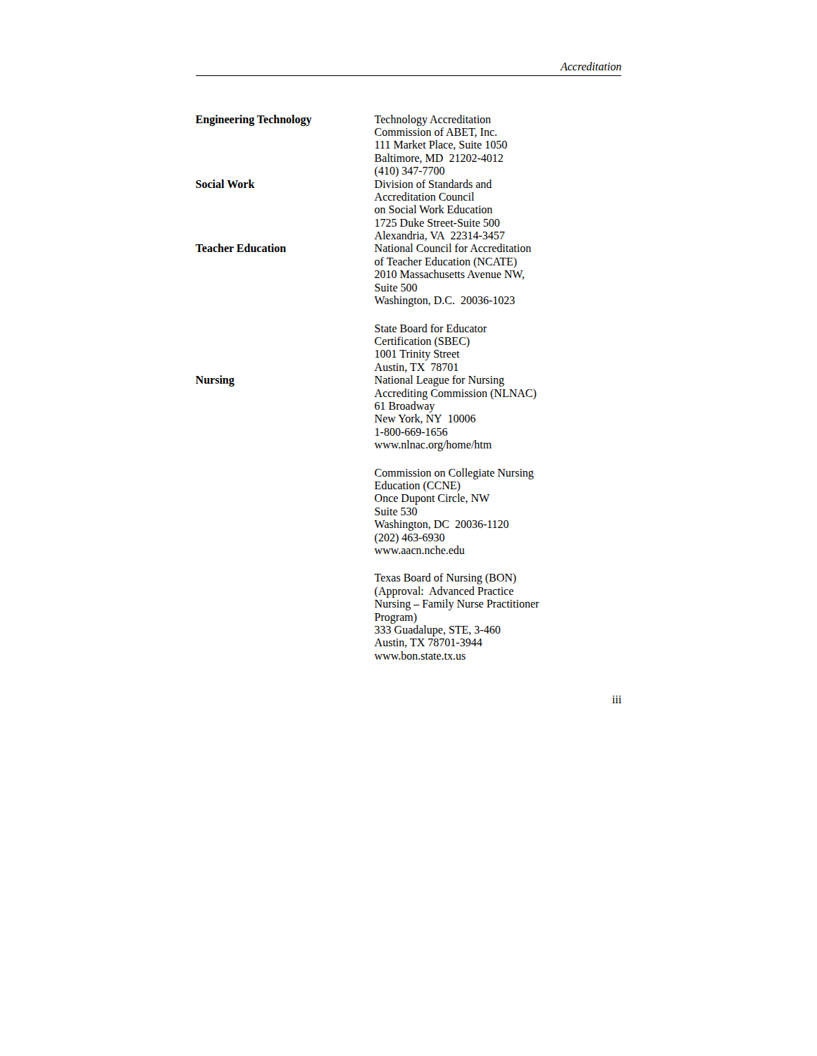Accreditation
| Engineering Technology | Technology Accreditation Commission of ABET, Inc. 111 Market Place, Suite 1050 Baltimore, MD 21202-4012 (410) 347-7700 |
| Social Work | Division of Standards and Accreditation Council on Social Work Education 1725 Duke Street-Suite 500 Alexandria, VA 22314-3457 |
| Teacher Education | National Council for Accreditation of Teacher Education (NCATE) 2010 Massachusetts Avenue NW, Suite 500 Washington, D.C. 20036-1023 State Board for Educator Certification (SBEC) 1001 Trinity Street Austin, TX 78701 |
| Nursing | National League for Nursing Accrediting Commission (NLNAC) 61 Broadway New York, NY 10006 1-800-669-1656 www.nlnac.org/home/htm Commission on Collegiate Nursing Education (CCNE) Once Dupont Circle, NW Suite 530 Washington, DC 20036-1120 (202) 463-6930 www.aacn.nche.edu Texas Board of Nursing (BON) (Approval: Advanced Practice Nursing – Family Nurse Practitioner Program) 333 Guadalupe, STE, 3-460 Austin, TX 78701-3944 www.bon.state.tx.us |
iii